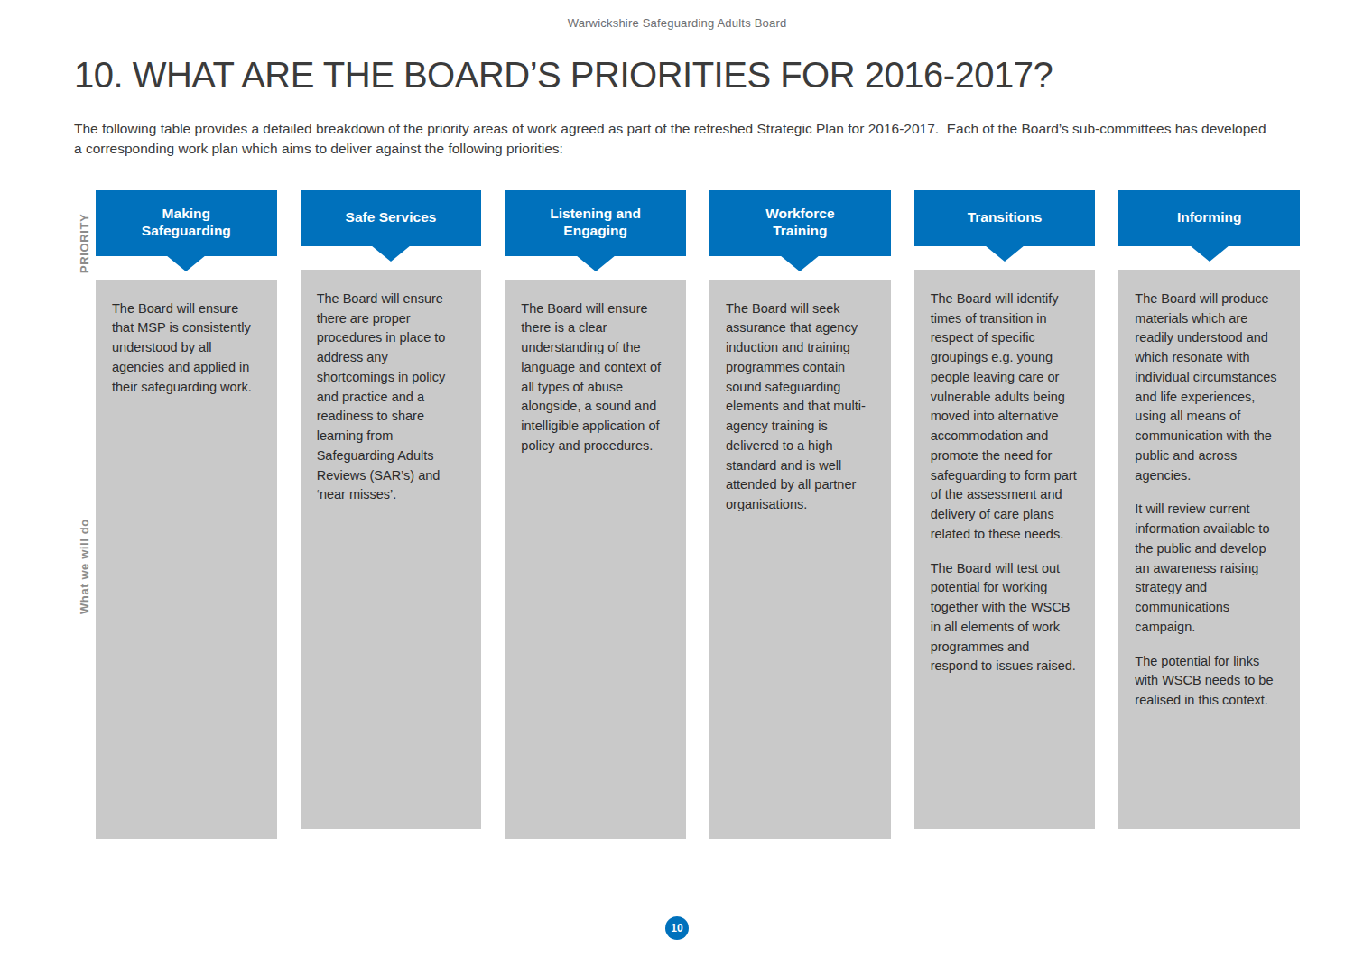Warwickshire Safeguarding Adults Board
10. WHAT ARE THE BOARD’S PRIORITIES FOR 2016-2017?
The following table provides a detailed breakdown of the priority areas of work agreed as part of the refreshed Strategic Plan for 2016-2017. Each of the Board’s sub-committees has developed a corresponding work plan which aims to deliver against the following priorities:
PRIORITY What we will do
Making
Safeguarding
The Board will ensure that MSP is consistently understood by all agencies and applied in their safeguarding work.
Safe Services
The Board will ensure there are proper procedures in place to address any shortcomings in policy and practice and a readiness to share learning from Safeguarding Adults Reviews (SAR’s) and ‘near misses’.
Listening and
Engaging
The Board will ensure there is a clear understanding of the language and context of all types of abuse alongside, a sound and intelligible application of policy and procedures.
Workforce
Training
The Board will seek assurance that agency induction and training programmes contain sound safeguarding elements and that multi-agency training is delivered to a high standard and is well attended by all partner organisations.
Transitions
The Board will identify times of transition in respect of specific groupings e.g. young people leaving care or vulnerable adults being moved into alternative accommodation and promote the need for safeguarding to form part of the assessment and delivery of care plans related to these needs.
The Board will test out potential for working together with the WSCB in all elements of work programmes and respond to issues raised.
Informing
The Board will produce materials which are readily understood and which resonate with individual circumstances and life experiences, using all means of communication with the public and across agencies.
It will review current information available to the public and develop an awareness raising strategy and communications campaign.
The potential for links with WSCB needs to be realised in this context.
10